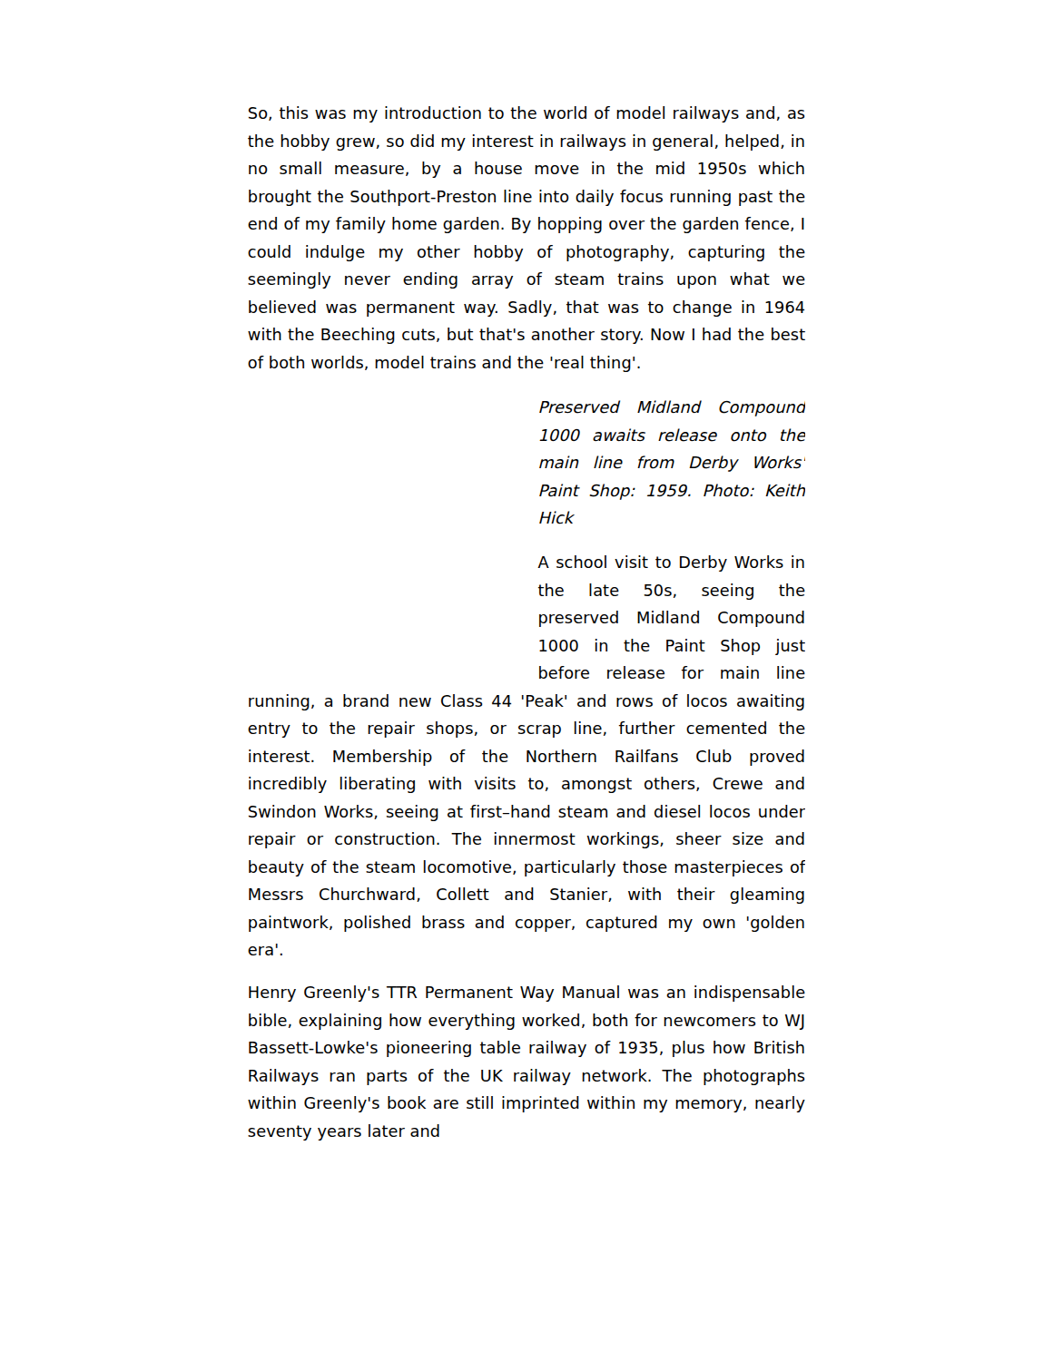So, this was my introduction to the world of model railways and, as the hobby grew, so did my interest in railways in general, helped, in no small measure, by a house move in the mid 1950s which brought the Southport-Preston line into daily focus running past the end of my family home garden. By hopping over the garden fence, I could indulge my other hobby of photography, capturing the seemingly never ending array of steam trains upon what we believed was permanent way. Sadly, that was to change in 1964 with the Beeching cuts, but that's another story. Now I had the best of both worlds, model trains and the 'real thing'.
Preserved Midland Compound 1000 awaits release onto the main line from Derby Works' Paint Shop: 1959. Photo: Keith Hick
A school visit to Derby Works in the late 50s, seeing the preserved Midland Compound 1000 in the Paint Shop just before release for main line running, a brand new Class 44 'Peak' and rows of locos awaiting entry to the repair shops, or scrap line, further cemented the interest. Membership of the Northern Railfans Club proved incredibly liberating with visits to, amongst others, Crewe and Swindon Works, seeing at first–hand steam and diesel locos under repair or construction. The innermost workings, sheer size and beauty of the steam locomotive, particularly those masterpieces of Messrs Churchward, Collett and Stanier, with their gleaming paintwork, polished brass and copper, captured my own 'golden era'.
Henry Greenly's TTR Permanent Way Manual was an indispensable bible, explaining how everything worked, both for newcomers to WJ Bassett-Lowke's pioneering table railway of 1935, plus how British Railways ran parts of the UK railway network. The photographs within Greenly's book are still imprinted within my memory, nearly seventy years later and